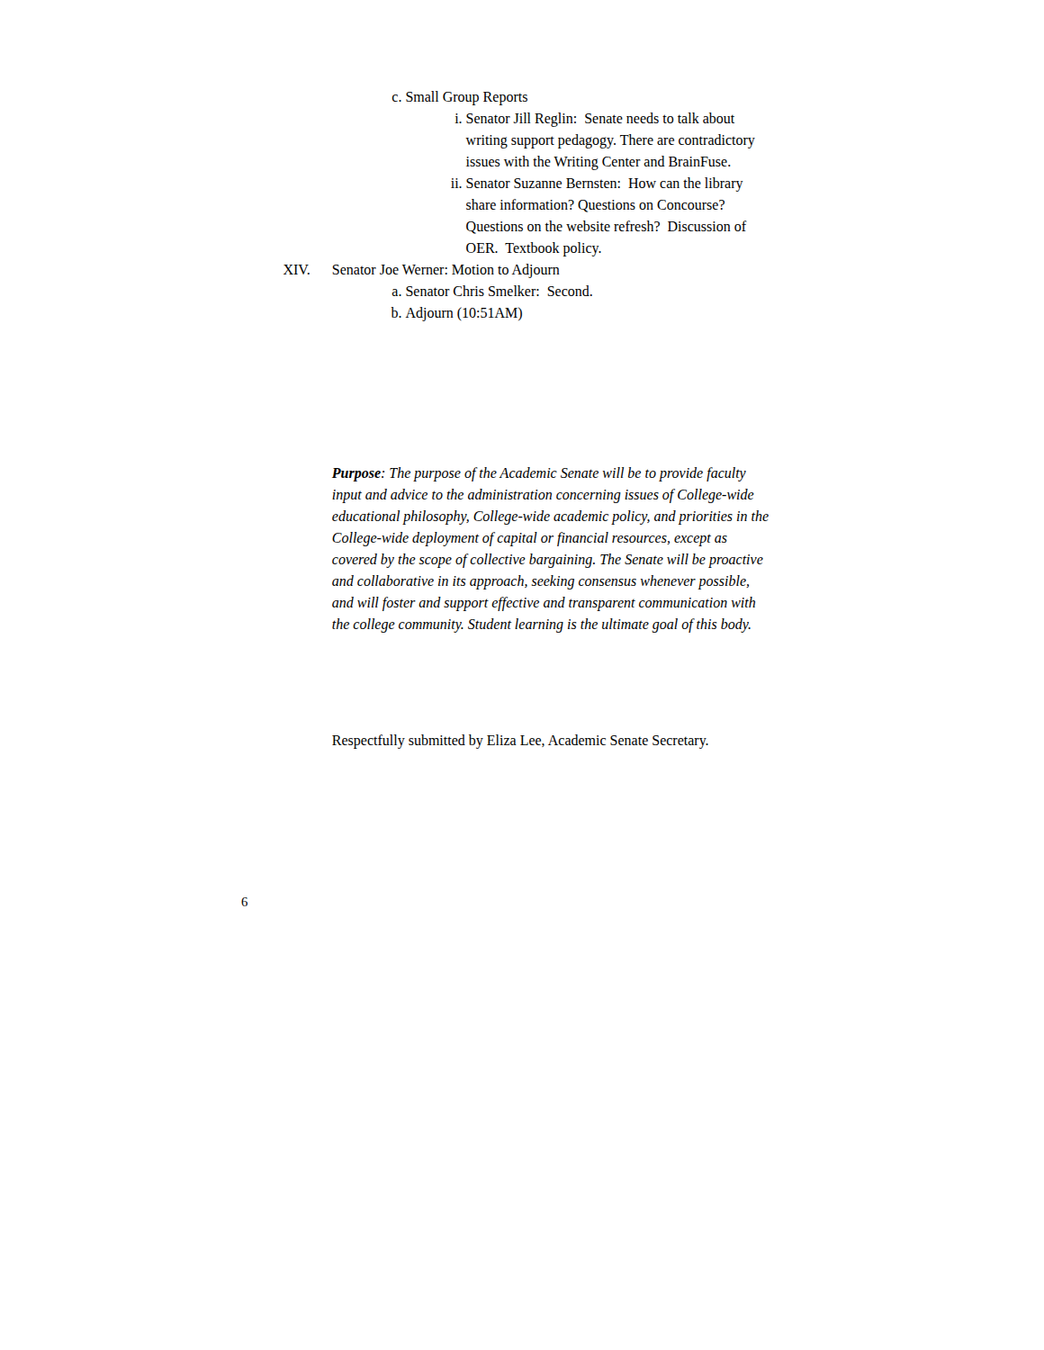Small Group Reports
Senator Jill Reglin: Senate needs to talk about writing support pedagogy. There are contradictory issues with the Writing Center and BrainFuse.
Senator Suzanne Bernsten: How can the library share information? Questions on Concourse? Questions on the website refresh? Discussion of OER. Textbook policy.
XIV. Senator Joe Werner: Motion to Adjourn
Senator Chris Smelker: Second.
Adjourn (10:51AM)
Purpose: The purpose of the Academic Senate will be to provide faculty input and advice to the administration concerning issues of College-wide educational philosophy, College-wide academic policy, and priorities in the College-wide deployment of capital or financial resources, except as covered by the scope of collective bargaining. The Senate will be proactive and collaborative in its approach, seeking consensus whenever possible, and will foster and support effective and transparent communication with the college community. Student learning is the ultimate goal of this body.
Respectfully submitted by Eliza Lee, Academic Senate Secretary.
6